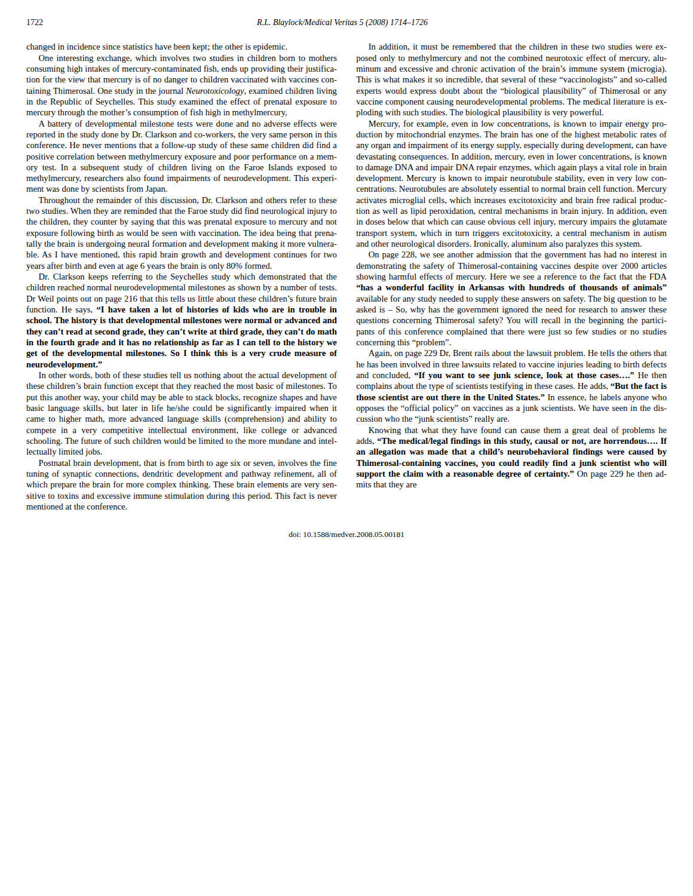1722 R.L. Blaylock/Medical Veritas 5 (2008) 1714–1726
changed in incidence since statistics have been kept; the other is epidemic.
One interesting exchange, which involves two studies in children born to mothers consuming high intakes of mercury-contaminated fish, ends up providing their justification for the view that mercury is of no danger to children vaccinated with vaccines containing Thimerosal. One study in the journal Neurotoxicology, examined children living in the Republic of Seychelles. This study examined the effect of prenatal exposure to mercury through the mother’s consumption of fish high in methylmercury,
A battery of developmental milestone tests were done and no adverse effects were reported in the study done by Dr. Clarkson and co-workers, the very same person in this conference. He never mentions that a follow-up study of these same children did find a positive correlation between methylmercury exposure and poor performance on a memory test. In a subsequent study of children living on the Faroe Islands exposed to methylmercury, researchers also found impairments of neurodevelopment. This experiment was done by scientists from Japan.
Throughout the remainder of this discussion, Dr. Clarkson and others refer to these two studies. When they are reminded that the Faroe study did find neurological injury to the children, they counter by saying that this was prenatal exposure to mercury and not exposure following birth as would be seen with vaccination. The idea being that prenatally the brain is undergoing neural formation and development making it more vulnerable. As I have mentioned, this rapid brain growth and development continues for two years after birth and even at age 6 years the brain is only 80% formed.
Dr. Clarkson keeps referring to the Seychelles study which demonstrated that the children reached normal neurodevelopmental milestones as shown by a number of tests. Dr Weil points out on page 216 that this tells us little about these children’s future brain function. He says, “I have taken a lot of histories of kids who are in trouble in school. The history is that developmental milestones were normal or advanced and they can’t read at second grade, they can’t write at third grade, they can’t do math in the fourth grade and it has no relationship as far as I can tell to the history we get of the developmental milestones. So I think this is a very crude measure of neurodevelopment.”
In other words, both of these studies tell us nothing about the actual development of these children’s brain function except that they reached the most basic of milestones. To put this another way, your child may be able to stack blocks, recognize shapes and have basic language skills, but later in life he/she could be significantly impaired when it came to higher math, more advanced language skills (comprehension) and ability to compete in a very competitive intellectual environment, like college or advanced schooling. The future of such children would be limited to the more mundane and intellectually limited jobs.
Postnatal brain development, that is from birth to age six or seven, involves the fine tuning of synaptic connections, dendritic development and pathway refinement, all of which prepare the brain for more complex thinking. These brain elements are very sensitive to toxins and excessive immune stimulation during this period. This fact is never mentioned at the conference.
In addition, it must be remembered that the children in these two studies were exposed only to methylmercury and not the combined neurotoxic effect of mercury, aluminum and excessive and chronic activation of the brain’s immune system (microgia). This is what makes it so incredible, that several of these “vaccinologists” and so-called experts would express doubt about the “biological plausibility” of Thimerosal or any vaccine component causing neurodevelopmental problems. The medical literature is exploding with such studies. The biological plausibility is very powerful.
Mercury, for example, even in low concentrations, is known to impair energy production by mitochondrial enzymes. The brain has one of the highest metabolic rates of any organ and impairment of its energy supply, especially during development, can have devastating consequences. In addition, mercury, even in lower concentrations, is known to damage DNA and impair DNA repair enzymes, which again plays a vital role in brain development. Mercury is known to impair neurotubule stability, even in very low concentrations. Neurotubules are absolutely essential to normal brain cell function. Mercury activates microglial cells, which increases excitotoxicity and brain free radical production as well as lipid peroxidation, central mechanisms in brain injury. In addition, even in doses below that which can cause obvious cell injury, mercury impairs the glutamate transport system, which in turn triggers excitotoxicity, a central mechanism in autism and other neurological disorders. Ironically, aluminum also paralyzes this system.
On page 228, we see another admission that the government has had no interest in demonstrating the safety of Thimerosal-containing vaccines despite over 2000 articles showing harmful effects of mercury. Here we see a reference to the fact that the FDA “has a wonderful facility in Arkansas with hundreds of thousands of animals” available for any study needed to supply these answers on safety. The big question to be asked is – So, why has the government ignored the need for research to answer these questions concerning Thimerosal safety? You will recall in the beginning the participants of this conference complained that there were just so few studies or no studies concerning this “problem”.
Again, on page 229 Dr, Brent rails about the lawsuit problem. He tells the others that he has been involved in three lawsuits related to vaccine injuries leading to birth defects and concluded, “If you want to see junk science, look at those cases….” He then complains about the type of scientists testifying in these cases. He adds, “But the fact is those scientist are out there in the United States.” In essence, he labels anyone who opposes the “official policy” on vaccines as a junk scientists. We have seen in the discussion who the “junk scientists” really are.
Knowing that what they have found can cause them a great deal of problems he adds, “The medical/legal findings in this study, causal or not, are horrendous…. If an allegation was made that a child’s neurobehavioral findings were caused by Thimerosal-containing vaccines, you could readily find a junk scientist who will support the claim with a reasonable degree of certainty.” On page 229 he then admits that they are
doi: 10.1588/medver.2008.05.00181